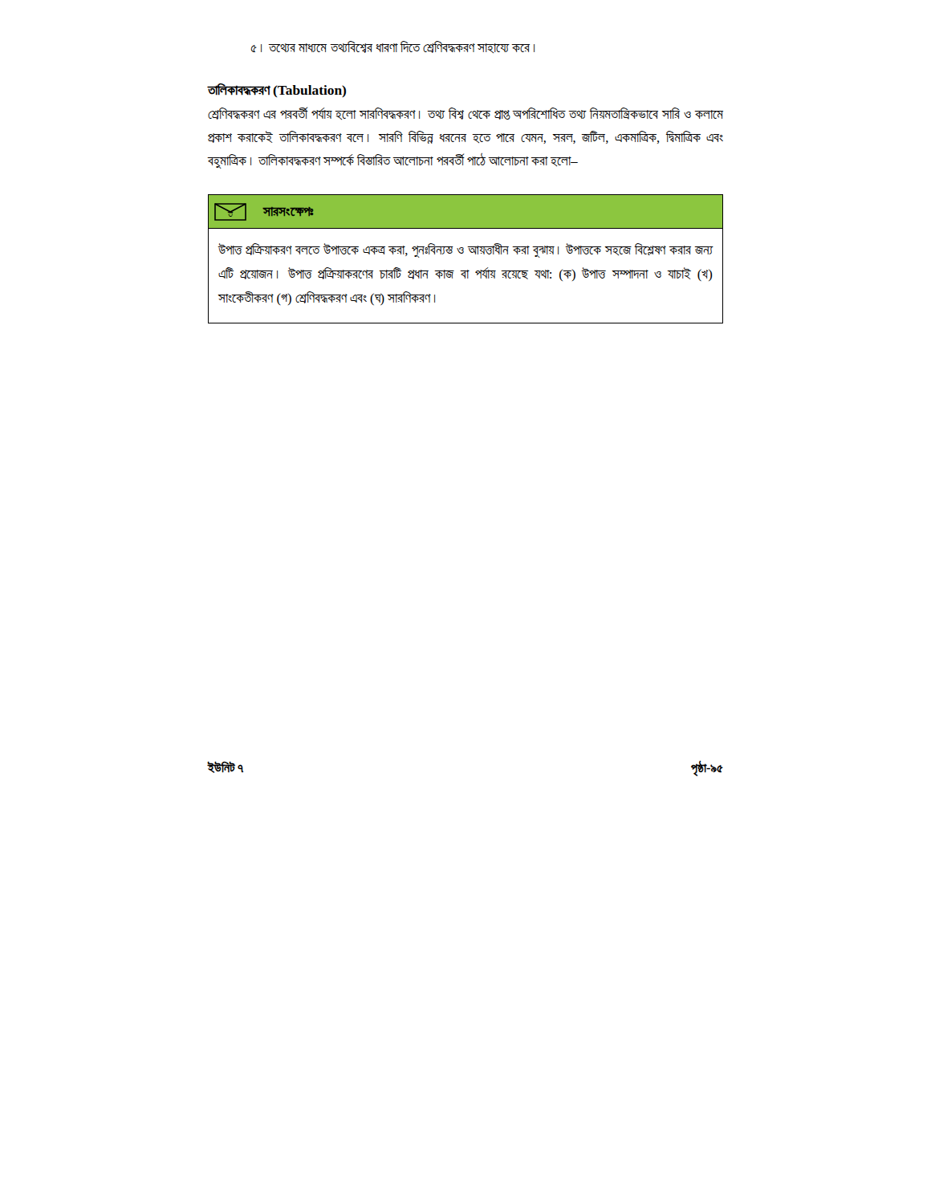৫। তথ্যের মাধ্যমে তথ্যবিশ্বের ধারণা দিতে শ্রেণিবদ্ধকরণ সাহায্যে করে।
তালিকাবদ্ধকরণ (Tabulation)
শ্রেণিবদ্ধকরণ এর পরবর্তী পর্যায় হলো সারণিবদ্ধকরণ। তথ্য বিশ্ব থেকে প্রাপ্ত অপরিশোধিত তথ্য নিয়মতান্ত্রিকভাবে সারি ও কলামে প্রকাশ করাকেই তালিকাবদ্ধকরণ বলে। সারণি বিভিন্ন ধরনের হতে পারে যেমন, সরল, জটিল, একমাত্রিক, দ্বিমাত্রিক এবং বহুমাত্রিক। তালিকাবদ্ধকরণ সম্পর্কে বিস্তারিত আলোচনা পরবর্তী পাঠে আলোচনা করা হলো–
ত সারসংক্ষেপঃ
উপাত্ত প্রক্রিয়াকরণ বলতে উপাত্তকে একত্র করা, পুনঃবিন্যস্ত ও আয়ত্তাধীন করা বুঝায়। উপাত্তকে সহজে বিশ্লেষণ করার জন্য এটি প্রয়োজন। উপাত্ত প্রক্রিয়াকরণের চারটি প্রধান কাজ বা পর্যায় রয়েছে যথা: (ক) উপাত্ত সম্পাদনা ও যাচাই (খ) সাংকেতীকরণ (গ) শ্রেণিবদ্ধকরণ এবং (ঘ) সারণিকরণ।
ইউনিট ৭ পৃষ্ঠা-৯৫